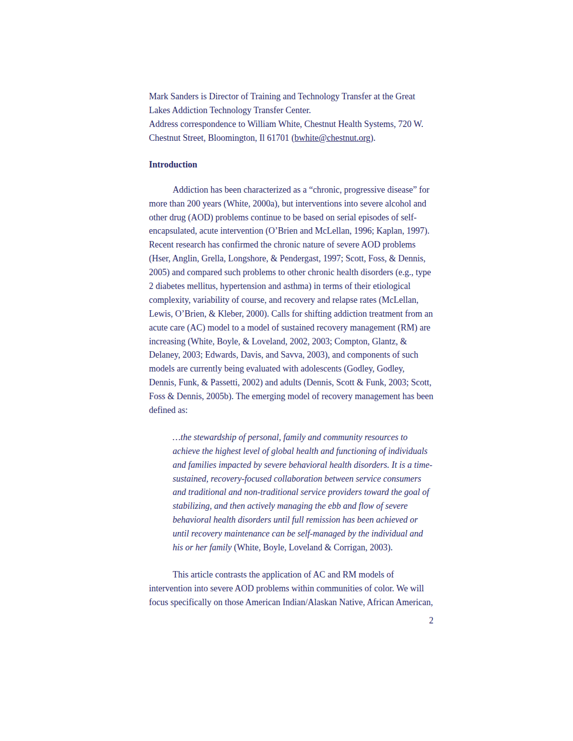Mark Sanders is Director of Training and Technology Transfer at the Great Lakes Addiction Technology Transfer Center.
Address correspondence to William White, Chestnut Health Systems, 720 W. Chestnut Street, Bloomington, Il 61701 (bwhite@chestnut.org).
Introduction
Addiction has been characterized as a “chronic, progressive disease” for more than 200 years (White, 2000a), but interventions into severe alcohol and other drug (AOD) problems continue to be based on serial episodes of self-encapsulated, acute intervention (O’Brien and McLellan, 1996; Kaplan, 1997). Recent research has confirmed the chronic nature of severe AOD problems (Hser, Anglin, Grella, Longshore, & Pendergast, 1997; Scott, Foss, & Dennis, 2005) and compared such problems to other chronic health disorders (e.g., type 2 diabetes mellitus, hypertension and asthma) in terms of their etiological complexity, variability of course, and recovery and relapse rates (McLellan, Lewis, O’Brien, & Kleber, 2000). Calls for shifting addiction treatment from an acute care (AC) model to a model of sustained recovery management (RM) are increasing (White, Boyle, & Loveland, 2002, 2003; Compton, Glantz, & Delaney, 2003; Edwards, Davis, and Savva, 2003), and components of such models are currently being evaluated with adolescents (Godley, Godley, Dennis, Funk, & Passetti, 2002) and adults (Dennis, Scott & Funk, 2003; Scott, Foss & Dennis, 2005b). The emerging model of recovery management has been defined as:
…the stewardship of personal, family and community resources to achieve the highest level of global health and functioning of individuals and families impacted by severe behavioral health disorders. It is a time-sustained, recovery-focused collaboration between service consumers and traditional and non-traditional service providers toward the goal of stabilizing, and then actively managing the ebb and flow of severe behavioral health disorders until full remission has been achieved or until recovery maintenance can be self-managed by the individual and his or her family (White, Boyle, Loveland & Corrigan, 2003).
This article contrasts the application of AC and RM models of intervention into severe AOD problems within communities of color. We will focus specifically on those American Indian/Alaskan Native, African American,
2